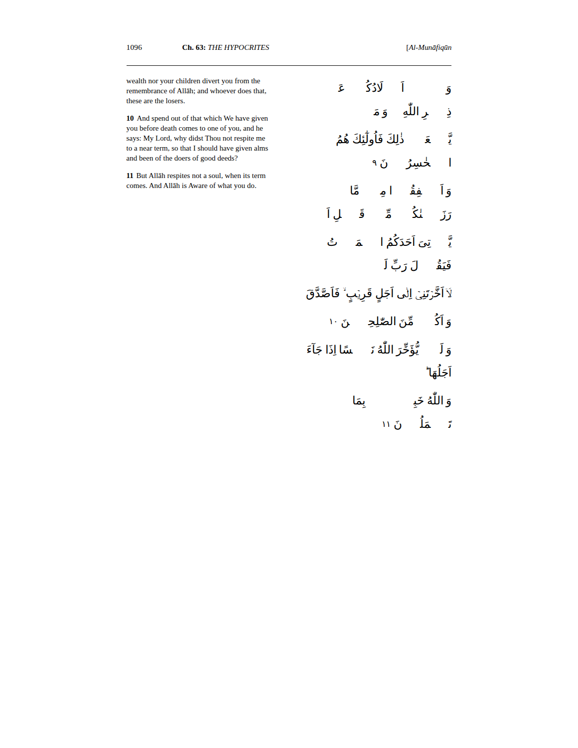1096
Ch. 63: THE HYPOCRITES
[Al-Munāfiqūn
wealth nor your children divert you from the remembrance of Allāh; and whoever does that, these are the losers.
10 And spend out of that which We have given you before death comes to one of you, and he says: My Lord, why didst Thou not respite me to a near term, so that I should have given alms and been of the doers of good deeds?
11 But Allāh respites not a soul, when its term comes. And Allāh is Aware of what you do.
وَ لَاۤ اَوۡلَادُكُمۡ عَنۡ ذِكۡرِ اللّٰهِ ۚ وَ مَنۡ
یَّفۡعَلۡ ذٰلِكَ فَاُولٰٓئِكَ هُمُ الۡخٰسِرُوۡنَ ۹
وَ اَنۡفِقُوۡا مِنۡ مَّا رَزَقۡنٰكُمۡ مِّنۡ قَبۡلِ اَنۡ
یَّاۡتِیَ اَحَدَكُمُ الۡمَوۡتُ فَیَقُوۡلَ رَبِّ لَوۡ
لَاۤ اَخَّرۡتَنِیۡ اِلٰۤی اَجَلٍ قَرِیۡبٍ ۙ فَاَصَّدَّقَ
وَ اَكُنۡ مِّنَ الصّٰلِحِیۡنَ ۱۰
وَ لَنۡ یُّؤَخِّرَ اللّٰهُ نَفۡسًا اِذَا جَآءَ اَجَلُهَا ؕ
وَ اللّٰهُ خَبِیۡرٌۢ بِمَا تَعۡمَلُوۡنَ ۱۱